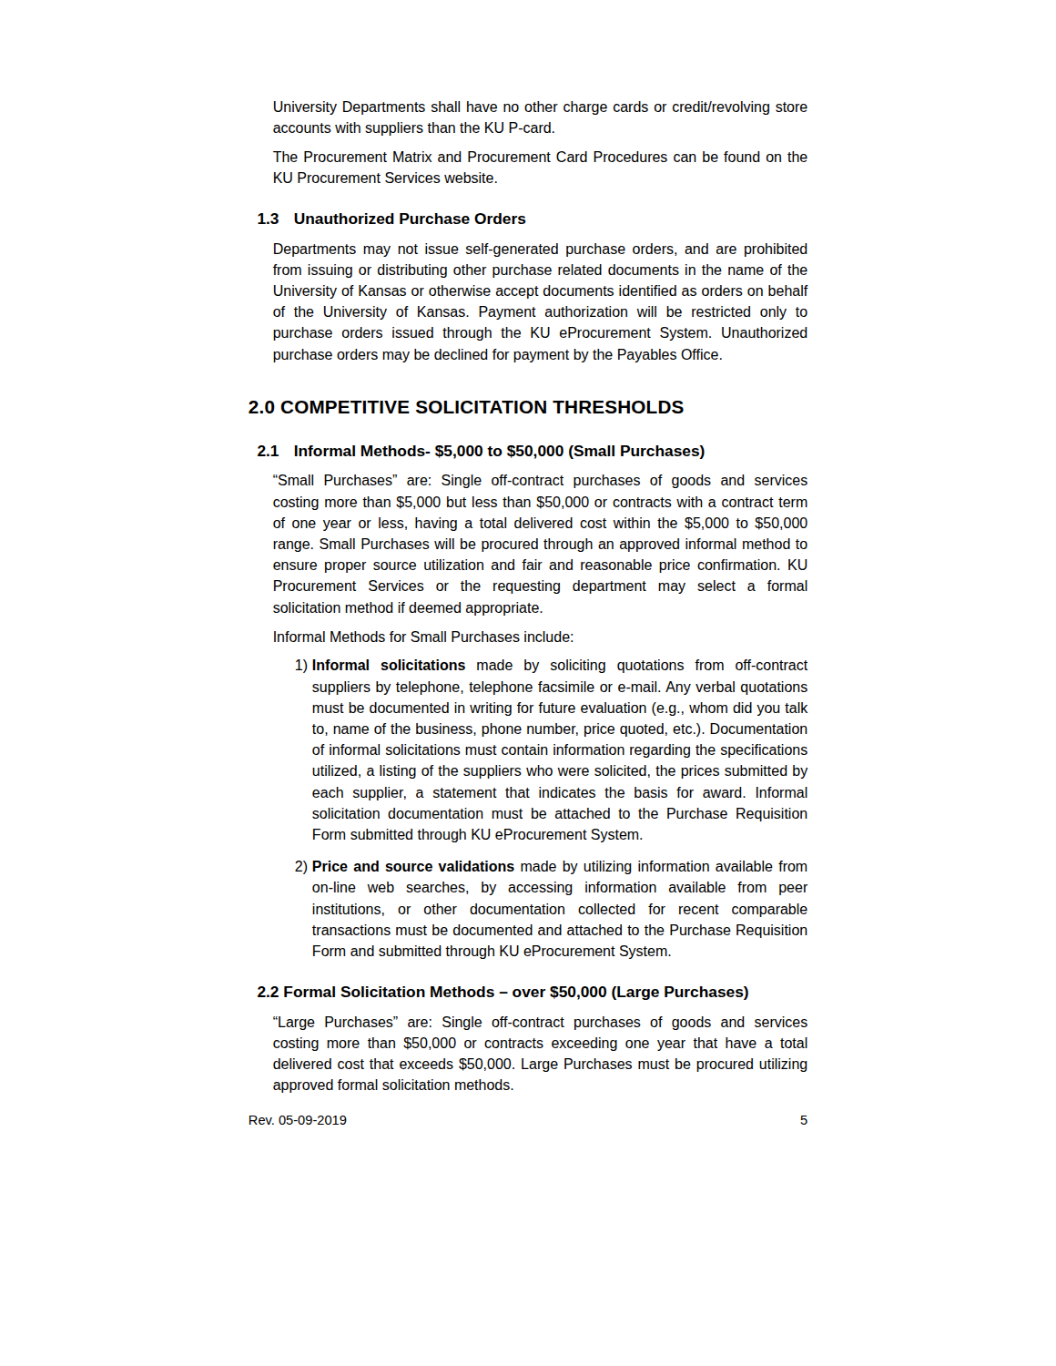University Departments shall have no other charge cards or credit/revolving store accounts with suppliers than the KU P-card.
The Procurement Matrix and Procurement Card Procedures can be found on the KU Procurement Services website.
1.3 Unauthorized Purchase Orders
Departments may not issue self-generated purchase orders, and are prohibited from issuing or distributing other purchase related documents in the name of the University of Kansas or otherwise accept documents identified as orders on behalf of the University of Kansas. Payment authorization will be restricted only to purchase orders issued through the KU eProcurement System. Unauthorized purchase orders may be declined for payment by the Payables Office.
2.0 COMPETITIVE SOLICITATION THRESHOLDS
2.1 Informal Methods- $5,000 to $50,000 (Small Purchases)
“Small Purchases” are: Single off-contract purchases of goods and services costing more than $5,000 but less than $50,000 or contracts with a contract term of one year or less, having a total delivered cost within the $5,000 to $50,000 range. Small Purchases will be procured through an approved informal method to ensure proper source utilization and fair and reasonable price confirmation. KU Procurement Services or the requesting department may select a formal solicitation method if deemed appropriate.
Informal Methods for Small Purchases include:
Informal solicitations made by soliciting quotations from off-contract suppliers by telephone, telephone facsimile or e-mail. Any verbal quotations must be documented in writing for future evaluation (e.g., whom did you talk to, name of the business, phone number, price quoted, etc.). Documentation of informal solicitations must contain information regarding the specifications utilized, a listing of the suppliers who were solicited, the prices submitted by each supplier, a statement that indicates the basis for award. Informal solicitation documentation must be attached to the Purchase Requisition Form submitted through KU eProcurement System.
Price and source validations made by utilizing information available from on-line web searches, by accessing information available from peer institutions, or other documentation collected for recent comparable transactions must be documented and attached to the Purchase Requisition Form and submitted through KU eProcurement System.
2.2 Formal Solicitation Methods – over $50,000 (Large Purchases)
“Large Purchases” are: Single off-contract purchases of goods and services costing more than $50,000 or contracts exceeding one year that have a total delivered cost that exceeds $50,000. Large Purchases must be procured utilizing approved formal solicitation methods.
Rev. 05-09-2019 5